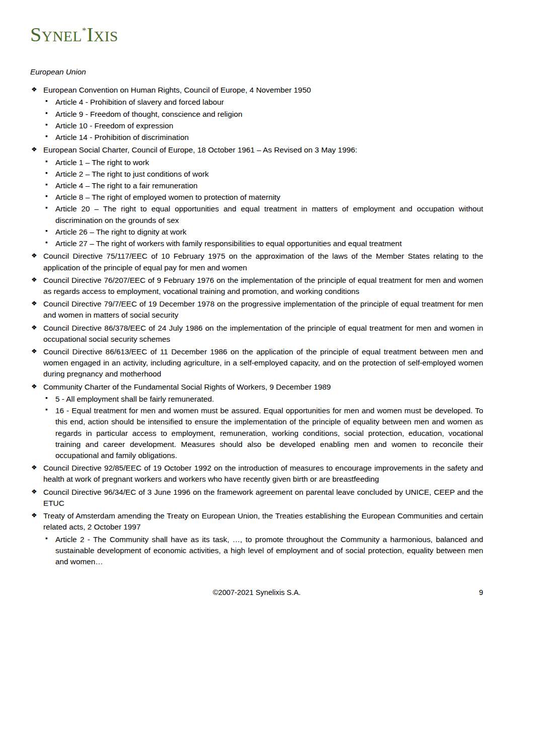SYNEL*IXIS
European Union
European Convention on Human Rights, Council of Europe, 4 November 1950
Article 4 - Prohibition of slavery and forced labour
Article 9 - Freedom of thought, conscience and religion
Article 10 - Freedom of expression
Article 14 - Prohibition of discrimination
European Social Charter, Council of Europe, 18 October 1961 – As Revised on 3 May 1996:
Article 1 – The right to work
Article 2 – The right to just conditions of work
Article 4 – The right to a fair remuneration
Article 8 – The right of employed women to protection of maternity
Article 20 – The right to equal opportunities and equal treatment in matters of employment and occupation without discrimination on the grounds of sex
Article 26 – The right to dignity at work
Article 27 – The right of workers with family responsibilities to equal opportunities and equal treatment
Council Directive 75/117/EEC of 10 February 1975 on the approximation of the laws of the Member States relating to the application of the principle of equal pay for men and women
Council Directive 76/207/EEC of 9 February 1976 on the implementation of the principle of equal treatment for men and women as regards access to employment, vocational training and promotion, and working conditions
Council Directive 79/7/EEC of 19 December 1978 on the progressive implementation of the principle of equal treatment for men and women in matters of social security
Council Directive 86/378/EEC of 24 July 1986 on the implementation of the principle of equal treatment for men and women in occupational social security schemes
Council Directive 86/613/EEC of 11 December 1986 on the application of the principle of equal treatment between men and women engaged in an activity, including agriculture, in a self-employed capacity, and on the protection of self-employed women during pregnancy and motherhood
Community Charter of the Fundamental Social Rights of Workers, 9 December 1989
5 - All employment shall be fairly remunerated.
16 - Equal treatment for men and women must be assured. Equal opportunities for men and women must be developed. To this end, action should be intensified to ensure the implementation of the principle of equality between men and women as regards in particular access to employment, remuneration, working conditions, social protection, education, vocational training and career development. Measures should also be developed enabling men and women to reconcile their occupational and family obligations.
Council Directive 92/85/EEC of 19 October 1992 on the introduction of measures to encourage improvements in the safety and health at work of pregnant workers and workers who have recently given birth or are breastfeeding
Council Directive 96/34/EC of 3 June 1996 on the framework agreement on parental leave concluded by UNICE, CEEP and the ETUC
Treaty of Amsterdam amending the Treaty on European Union, the Treaties establishing the European Communities and certain related acts, 2 October 1997
Article 2 - The Community shall have as its task, …, to promote throughout the Community a harmonious, balanced and sustainable development of economic activities, a high level of employment and of social protection, equality between men and women…
©2007-2021 Synelixis S.A. 9